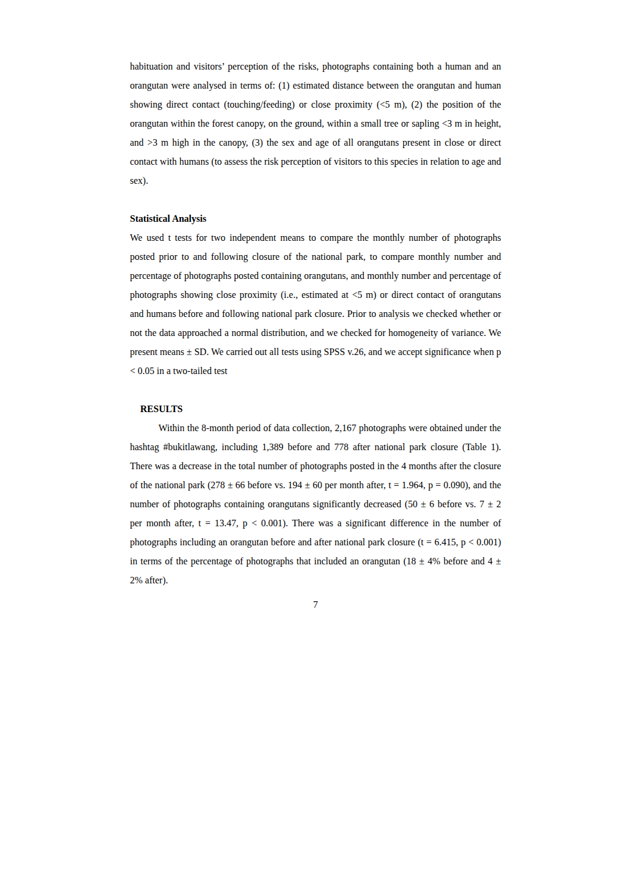habituation and visitors’ perception of the risks, photographs containing both a human and an orangutan were analysed in terms of: (1) estimated distance between the orangutan and human showing direct contact (touching/feeding) or close proximity (<5 m), (2) the position of the orangutan within the forest canopy, on the ground, within a small tree or sapling <3 m in height, and >3 m high in the canopy, (3) the sex and age of all orangutans present in close or direct contact with humans (to assess the risk perception of visitors to this species in relation to age and sex).
Statistical Analysis
We used t tests for two independent means to compare the monthly number of photographs posted prior to and following closure of the national park, to compare monthly number and percentage of photographs posted containing orangutans, and monthly number and percentage of photographs showing close proximity (i.e., estimated at <5 m) or direct contact of orangutans and humans before and following national park closure. Prior to analysis we checked whether or not the data approached a normal distribution, and we checked for homogeneity of variance. We present means ± SD. We carried out all tests using SPSS v.26, and we accept significance when p < 0.05 in a two-tailed test
RESULTS
Within the 8-month period of data collection, 2,167 photographs were obtained under the hashtag #bukitlawang, including 1,389 before and 778 after national park closure (Table 1). There was a decrease in the total number of photographs posted in the 4 months after the closure of the national park (278 ± 66 before vs. 194 ± 60 per month after, t = 1.964, p = 0.090), and the number of photographs containing orangutans significantly decreased (50 ± 6 before vs. 7 ± 2 per month after, t = 13.47, p < 0.001). There was a significant difference in the number of photographs including an orangutan before and after national park closure (t = 6.415, p < 0.001) in terms of the percentage of photographs that included an orangutan (18 ± 4% before and 4 ± 2% after).
7